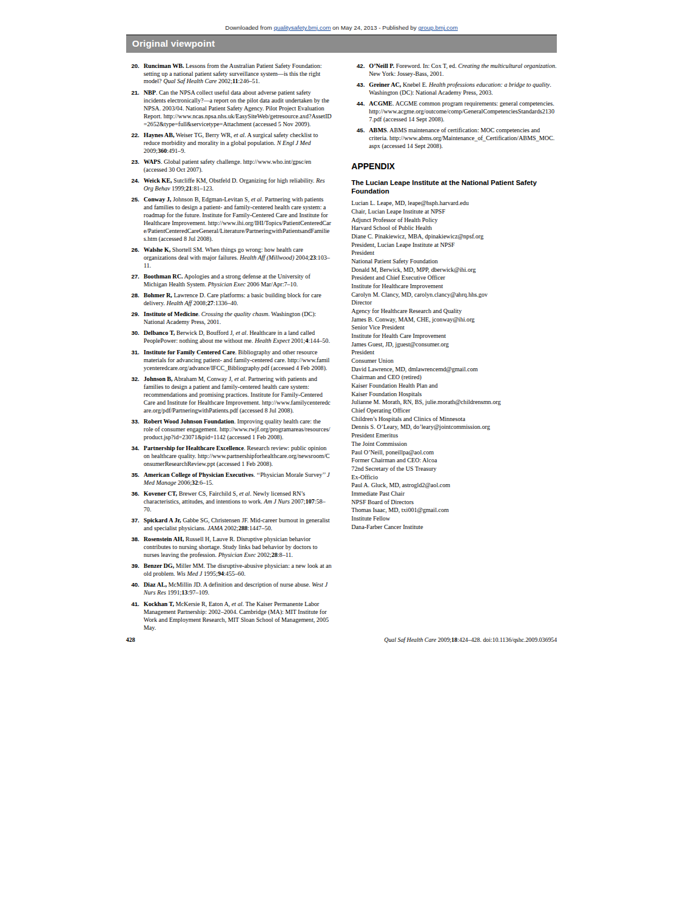Downloaded from qualitysafety.bmj.com on May 24, 2013 - Published by group.bmj.com
Original viewpoint
20. Runciman WB. Lessons from the Australian Patient Safety Foundation: setting up a national patient safety surveillance system—is this the right model? Qual Saf Health Care 2002;11:246–51.
21. NBP. Can the NPSA collect useful data about adverse patient safety incidents electronically?—a report on the pilot data audit undertaken by the NPSA. 2003/04. National Patient Safety Agency. Pilot Project Evaluation Report. http://www.ncas.npsa.nhs.uk/EasySiteWeb/getresource.axd?AssetID=2652&type=full&servicetype=Attachment (accessed 5 Nov 2009).
22. Haynes AB, Weiser TG, Berry WR, et al. A surgical safety checklist to reduce morbidity and morality in a global population. N Engl J Med 2009;360:491–9.
23. WAPS. Global patient safety challenge. http://www.who.int/gpsc/en (accessed 30 Oct 2007).
24. Weick KE, Sutcliffe KM, Obstfeld D. Organizing for high reliability. Res Org Behav 1999;21:81–123.
25. Conway J, Johnson B, Edgman-Levitan S, et al. Partnering with patients and families to design a patient- and family-centered health care system: a roadmap for the future. Institute for Family-Centered Care and Institute for Healthcare Improvement. http://www.ihi.org/IHI/Topics/PatientCenteredCare/PatientCenteredCareGeneral/Literature/PartneringwithPatientsandFamilies.htm (accessed 8 Jul 2008).
26. Walshe K, Shortell SM. When things go wrong: how health care organizations deal with major failures. Health Aff (Millwood) 2004;23:103–11.
27. Boothman RC. Apologies and a strong defense at the University of Michigan Health System. Physician Exec 2006 Mar/Apr:7–10.
28. Bohmer R, Lawrence D. Care platforms: a basic building block for care delivery. Health Aff 2008;27:1336–40.
29. Institute of Medicine. Crossing the quality chasm. Washington (DC): National Academy Press, 2001.
30. Delbanco T, Berwick D, Boufford J, et al. Healthcare in a land called PeoplePower: nothing about me without me. Health Expect 2001;4:144–50.
31. Institute for Family Centered Care. Bibliography and other resource materials for advancing patient- and family-centered care. http://www.familycenteredcare.org/advance/IFCC_Bibliography.pdf (accessed 4 Feb 2008).
32. Johnson B, Abraham M, Conway J, et al. Partnering with patients and families to design a patient and family-centered health care system: recommendations and promising practices. Institute for Family-Centered Care and Institute for Healthcare Improvement. http://www.familycenteredcare.org/pdf/PartneringwithPatients.pdf (accessed 8 Jul 2008).
33. Robert Wood Johnson Foundation. Improving quality health care: the role of consumer engagement. http://www.rwjf.org/programareas/resources/product.jsp?id=23071&pid=1142 (accessed 1 Feb 2008).
34. Partnership for Healthcare Excellence. Research review: public opinion on healthcare quality. http://www.partnershipforhealthcare.org/newsroom/ConsumerResearchReview.ppt (accessed 1 Feb 2008).
35. American College of Physician Executives. ‘‘Physician Morale Survey’’ J Med Manage 2006;32:6–15.
36. Kovener CT, Brewer CS, Fairchild S, et al. Newly licensed RN’s characteristics, attitudes, and intentions to work. Am J Nurs 2007;107:58–70.
37. Spickard A Jr, Gabbe SG, Christensen JF. Mid-career burnout in generalist and specialist physicians. JAMA 2002;288:1447–50.
38. Rosenstein AH, Russell H, Lauve R. Disruptive physician behavior contributes to nursing shortage. Study links bad behavior by doctors to nurses leaving the profession. Physician Exec 2002;28:8–11.
39. Benzer DG, Miller MM. The disruptive-abusive physician: a new look at an old problem. Wis Med J 1995;94:455–60.
40. Diaz AL, McMillin JD. A definition and description of nurse abuse. West J Nurs Res 1991;13:97–109.
41. Kockhan T, McKersie R, Eaton A, et al. The Kaiser Permanente Labor Management Partnership: 2002–2004. Cambridge (MA): MIT Institute for Work and Employment Research, MIT Sloan School of Management, 2005 May.
42. O’Neill P. Foreword. In: Cox T, ed. Creating the multicultural organization. New York: Jossey-Bass, 2001.
43. Greiner AC, Knebel E. Health professions education: a bridge to quality. Washington (DC): National Academy Press, 2003.
44. ACGME. ACGME common program requirements: general competencies. http://www.acgme.org/outcome/comp/GeneralCompetenciesStandards21307.pdf (accessed 14 Sept 2008).
45. ABMS. ABMS maintenance of certification: MOC competencies and criteria. http://www.abms.org/Maintenance_of_Certification/ABMS_MOC.aspx (accessed 14 Sept 2008).
APPENDIX
The Lucian Leape Institute at the National Patient Safety Foundation
Lucian L. Leape, MD, leape@hsph.harvard.edu
Chair, Lucian Leape Institute at NPSF
Adjunct Professor of Health Policy
Harvard School of Public Health
Diane C. Pinakiewicz, MBA, dpinakiewicz@npsf.org
President, Lucian Leape Institute at NPSF
President
National Patient Safety Foundation
Donald M, Berwick, MD, MPP, dberwick@ihi.org
President and Chief Executive Officer
Institute for Healthcare Improvement
Carolyn M. Clancy, MD, carolyn.clancy@ahrq.hhs.gov
Director
Agency for Healthcare Research and Quality
James B. Conway, MAM, CHE, jconway@ihi.org
Senior Vice President
Institute for Health Care Improvement
James Guest, JD, jguest@consumer.org
President
Consumer Union
David Lawrence, MD, dmlawrencemd@gmail.com
Chairman and CEO (retired)
Kaiser Foundation Health Plan and
Kaiser Foundation Hospitals
Julianne M. Morath, RN, BS, julie.morath@childrensmn.org
Chief Operating Officer
Children’s Hospitals and Clinics of Minnesota
Dennis S. O’Leary, MD, do’leary@jointcommission.org
President Emeritus
The Joint Commission
Paul O’Neill, poneillpa@aol.com
Former Chairman and CEO: Alcoa
72nd Secretary of the US Treasury
Ex-Officio
Paul A. Gluck, MD, astrogld2@aol.com
Immediate Past Chair
NPSF Board of Directors
Thomas Isaac, MD, txi001@gmail.com
Institute Fellow
Dana-Farber Cancer Institute
428
Qual Saf Health Care 2009;18:424–428. doi:10.1136/qshc.2009.036954